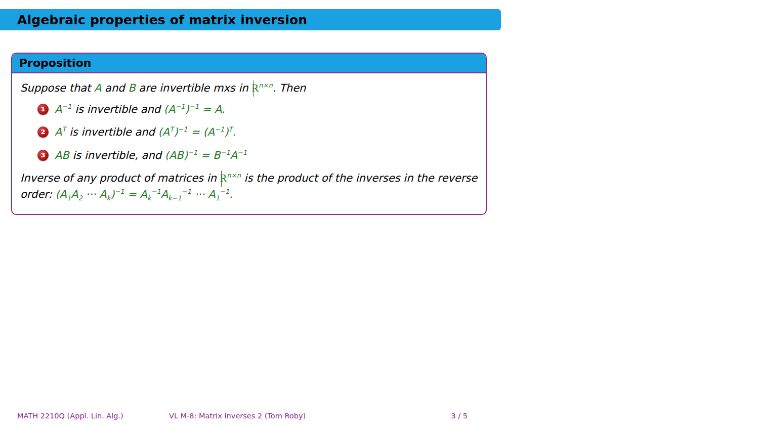Algebraic properties of matrix inversion
Proposition
Suppose that A and B are invertible mxs in n×n. Then
A−1 is invertible and (A−1)−1 = A.
AT is invertible and (AT)−1 = (A−1)T.
AB is invertible, and (AB)−1 = B−1A−1
Inverse of any product of matrices in n×n is the product of the inverses in the reverse order: (A1A2 ··· Ak)−1 = Ak−1Ak−1−1 ··· A1−1.
MATH 2210Q (Appl. Lin. Alg.)
VL M-8: Matrix Inverses 2 (Tom Roby)
3 / 5